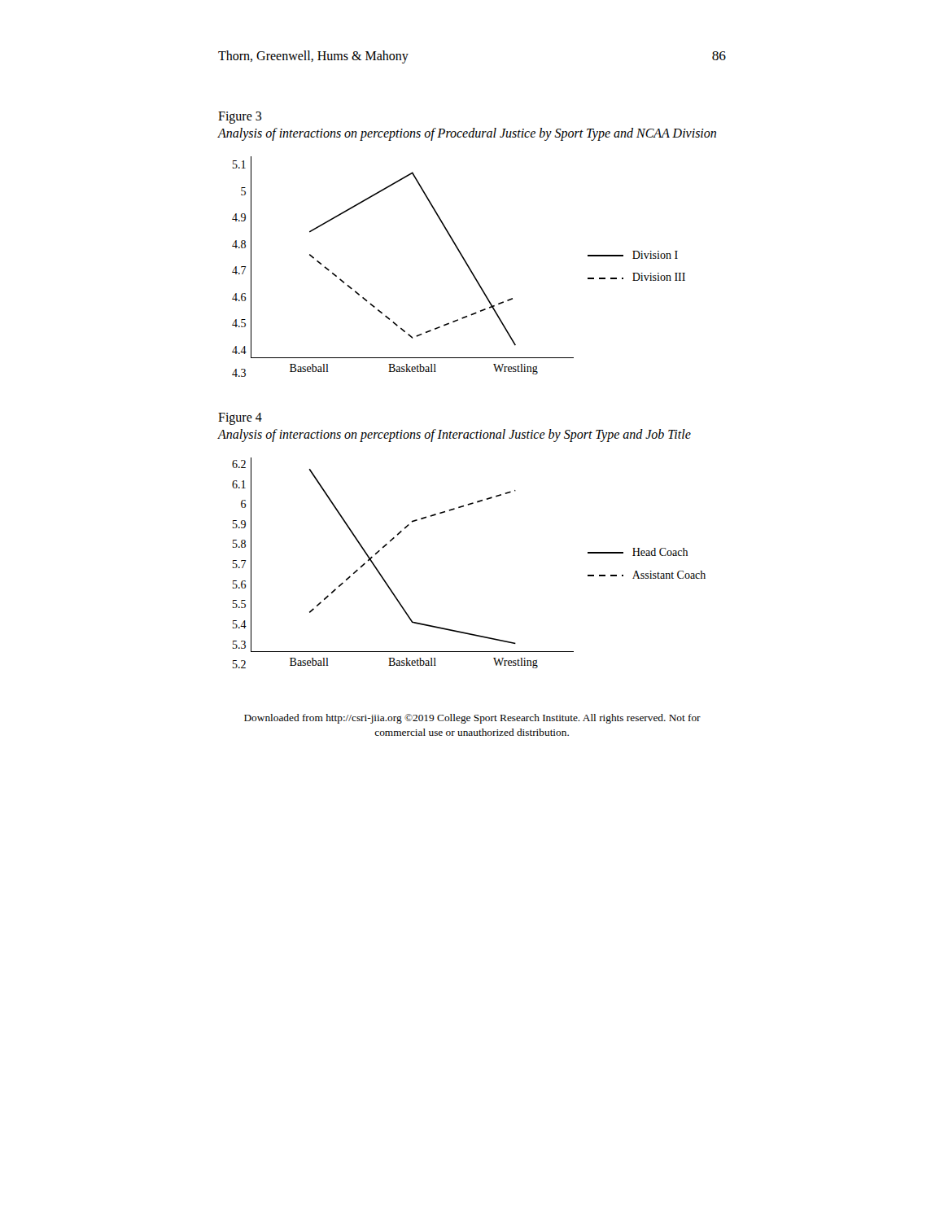Thorn, Greenwell, Hums & Mahony
86
Figure 3
Analysis of interactions on perceptions of Procedural Justice by Sport Type and NCAA Division
5.1 5 4.9 4.8 4.7 4.6 4.5 4.4 4.3
Baseball Basketball Wrestling
Division I
Division III
Figure 4
Analysis of interactions on perceptions of Interactional Justice by Sport Type and Job Title
6.2 6.1 6 5.9 5.8 5.7 5.6 5.5 5.4 5.3 5.2
Baseball Basketball Wrestling
Head Coach
Assistant Coach
Downloaded from http://csri-jiia.org ©2019 College Sport Research Institute. All rights reserved. Not for
commercial use or unauthorized distribution.